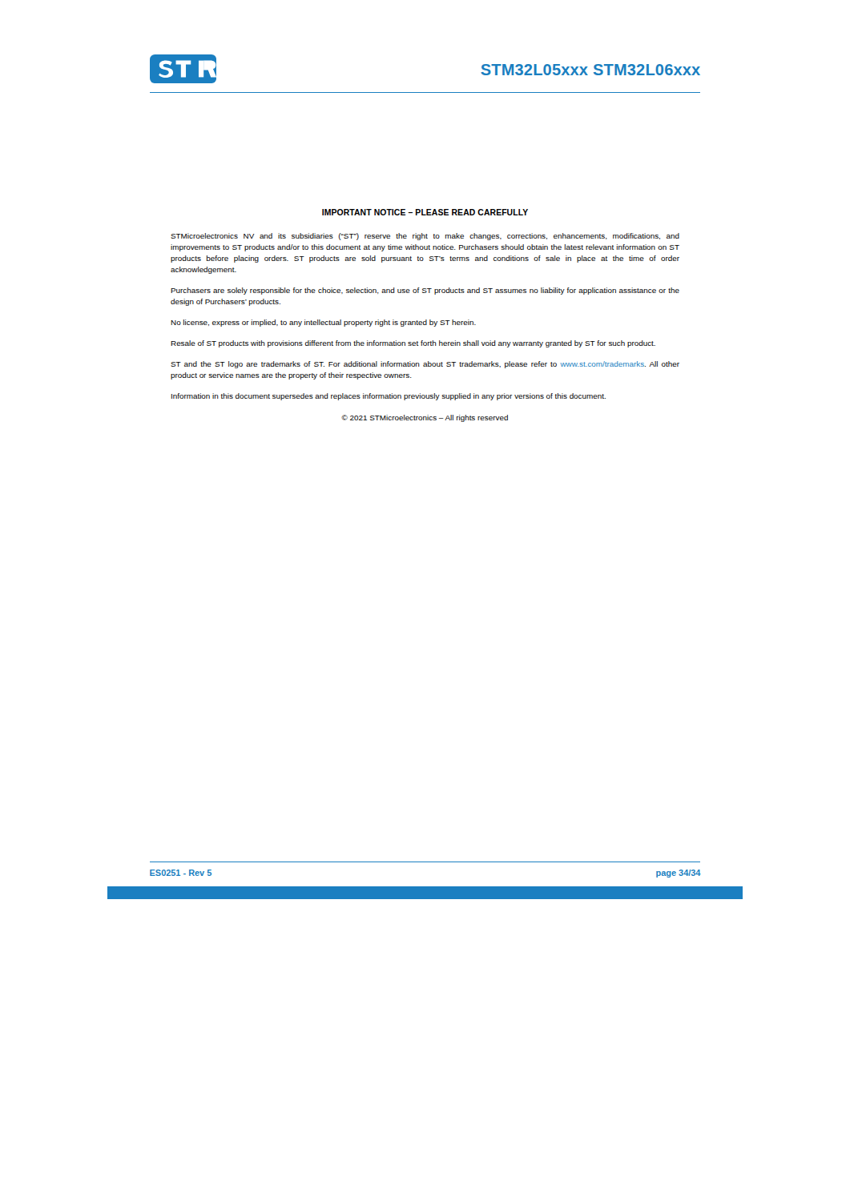STM32L05xxx STM32L06xxx
IMPORTANT NOTICE – PLEASE READ CAREFULLY
STMicroelectronics NV and its subsidiaries (“ST”) reserve the right to make changes, corrections, enhancements, modifications, and improvements to ST products and/or to this document at any time without notice. Purchasers should obtain the latest relevant information on ST products before placing orders. ST products are sold pursuant to ST’s terms and conditions of sale in place at the time of order acknowledgement.
Purchasers are solely responsible for the choice, selection, and use of ST products and ST assumes no liability for application assistance or the design of Purchasers’ products.
No license, express or implied, to any intellectual property right is granted by ST herein.
Resale of ST products with provisions different from the information set forth herein shall void any warranty granted by ST for such product.
ST and the ST logo are trademarks of ST. For additional information about ST trademarks, please refer to www.st.com/trademarks. All other product or service names are the property of their respective owners.
Information in this document supersedes and replaces information previously supplied in any prior versions of this document.
© 2021 STMicroelectronics – All rights reserved
ES0251 - Rev 5 page 34/34